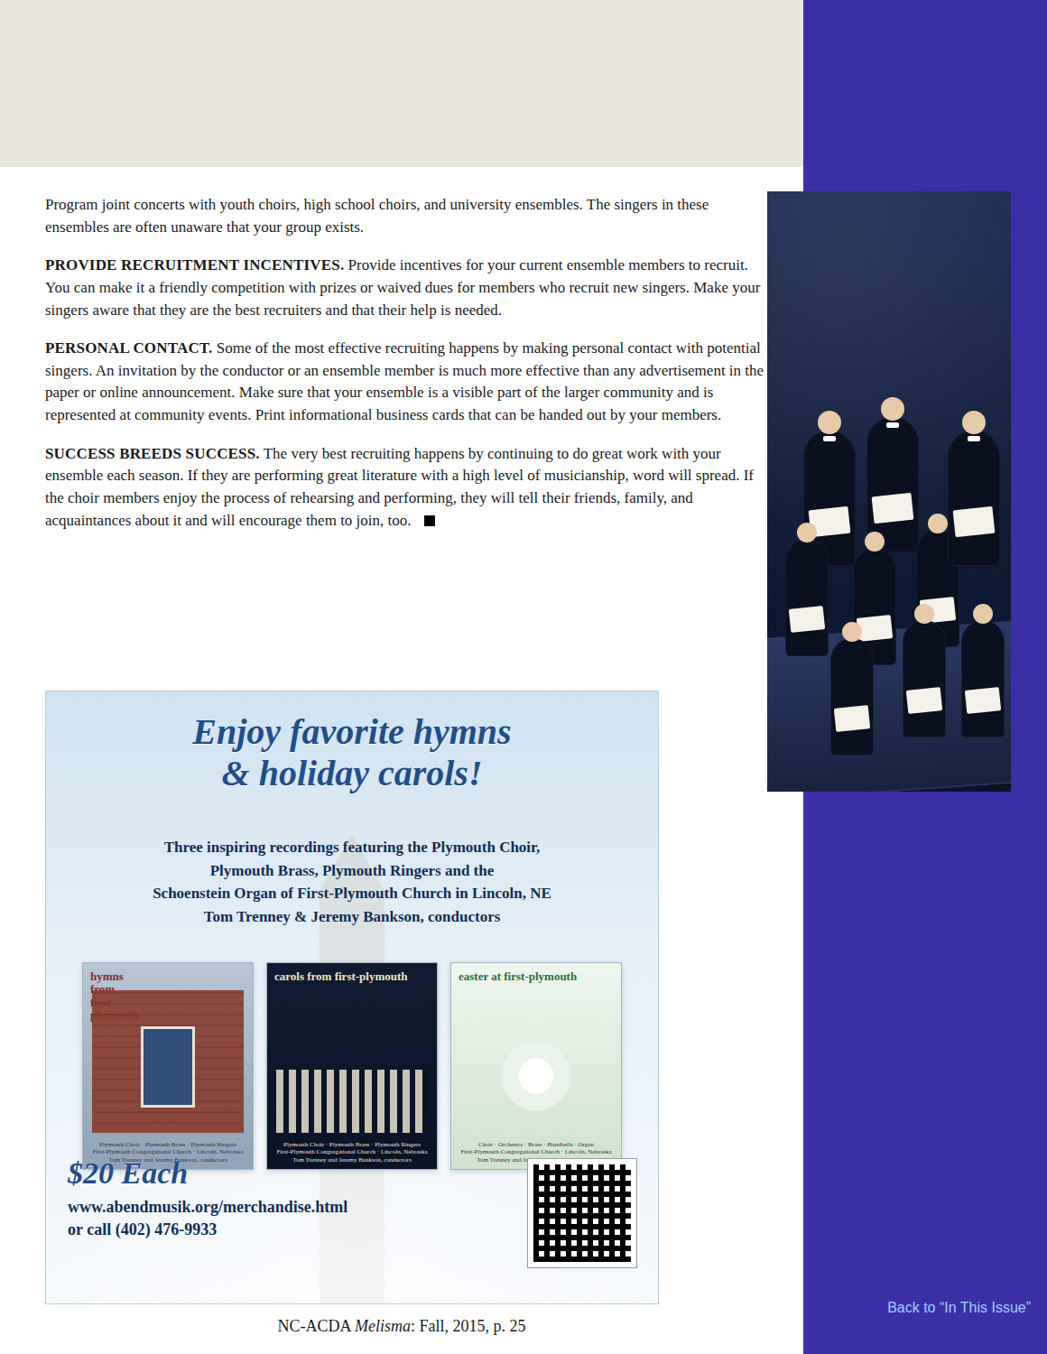Program joint concerts with youth choirs, high school choirs, and university ensembles. The singers in these ensembles are often unaware that your group exists.
PROVIDE RECRUITMENT INCENTIVES. Provide incentives for your current ensemble members to recruit. You can make it a friendly competition with prizes or waived dues for members who recruit new singers. Make your singers aware that they are the best recruiters and that their help is needed.
PERSONAL CONTACT. Some of the most effective recruiting happens by making personal contact with potential singers. An invitation by the conductor or an ensemble member is much more effective than any advertisement in the paper or online announcement. Make sure that your ensemble is a visible part of the larger community and is represented at community events. Print informational business cards that can be handed out by your members.
SUCCESS BREEDS SUCCESS. The very best recruiting happens by continuing to do great work with your ensemble each season. If they are performing great literature with a high level of musicianship, word will spread. If the choir members enjoy the process of rehearsing and performing, they will tell their friends, family, and acquaintances about it and will encourage them to join, too.
Enjoy favorite hymns & holiday carols!
Three inspiring recordings featuring the Plymouth Choir,
Plymouth Brass, Plymouth Ringers and the
Schoenstein Organ of First-Plymouth Church in Lincoln, NE
Tom Trenney & Jeremy Bankson, conductors
hymns
from
first
plymouth
Plymouth Choir · Plymouth Brass · Plymouth Ringers
First-Plymouth Congregational Church · Lincoln, Nebraska
Tom Trenney and Jeremy Bankson, conductors
Carols from First-Plymouth
Plymouth Choir · Plymouth Brass · Plymouth Ringers
First-Plymouth Congregational Church · Lincoln, Nebraska
Tom Trenney and Jeremy Bankson, conductors
Easter at First-Plymouth
Choir · Orchestra · Brass · Handbells · Organ
First-Plymouth Congregational Church · Lincoln, Nebraska
Tom Trenney and Jeremy Bankson, conductors
$20 Each
www.abendmusik.org/merchandise.html
or call (402) 476-9933
NC-ACDA Melisma: Fall, 2015, p. 25
Back to “In This Issue”